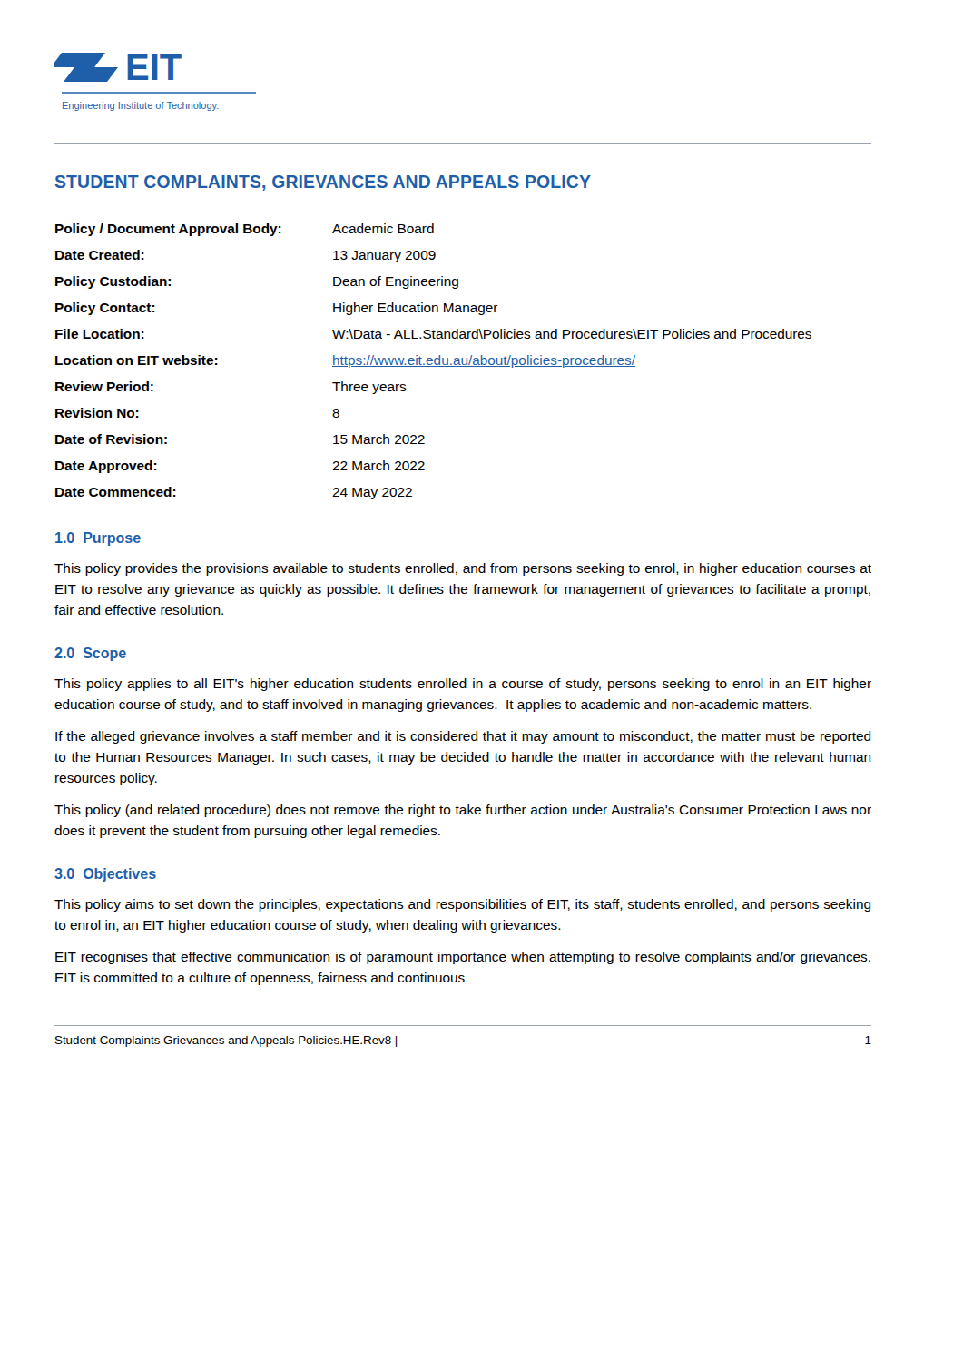EIT Engineering Institute of Technology.
STUDENT COMPLAINTS, GRIEVANCES AND APPEALS POLICY
| Policy / Document Approval Body: | Academic Board |
| Date Created: | 13 January 2009 |
| Policy Custodian: | Dean of Engineering |
| Policy Contact: | Higher Education Manager |
| File Location: | W:\Data - ALL.Standard\Policies and Procedures\EIT Policies and Procedures |
| Location on EIT website: | https://www.eit.edu.au/about/policies-procedures/ |
| Review Period: | Three years |
| Revision No: | 8 |
| Date of Revision: | 15 March 2022 |
| Date Approved: | 22 March 2022 |
| Date Commenced: | 24 May 2022 |
1.0 Purpose
This policy provides the provisions available to students enrolled, and from persons seeking to enrol, in higher education courses at EIT to resolve any grievance as quickly as possible. It defines the framework for management of grievances to facilitate a prompt, fair and effective resolution.
2.0 Scope
This policy applies to all EIT's higher education students enrolled in a course of study, persons seeking to enrol in an EIT higher education course of study, and to staff involved in managing grievances. It applies to academic and non-academic matters.
If the alleged grievance involves a staff member and it is considered that it may amount to misconduct, the matter must be reported to the Human Resources Manager. In such cases, it may be decided to handle the matter in accordance with the relevant human resources policy.
This policy (and related procedure) does not remove the right to take further action under Australia's Consumer Protection Laws nor does it prevent the student from pursuing other legal remedies.
3.0 Objectives
This policy aims to set down the principles, expectations and responsibilities of EIT, its staff, students enrolled, and persons seeking to enrol in, an EIT higher education course of study, when dealing with grievances.
EIT recognises that effective communication is of paramount importance when attempting to resolve complaints and/or grievances. EIT is committed to a culture of openness, fairness and continuous
Student Complaints Grievances and Appeals Policies.HE.Rev8 | 1